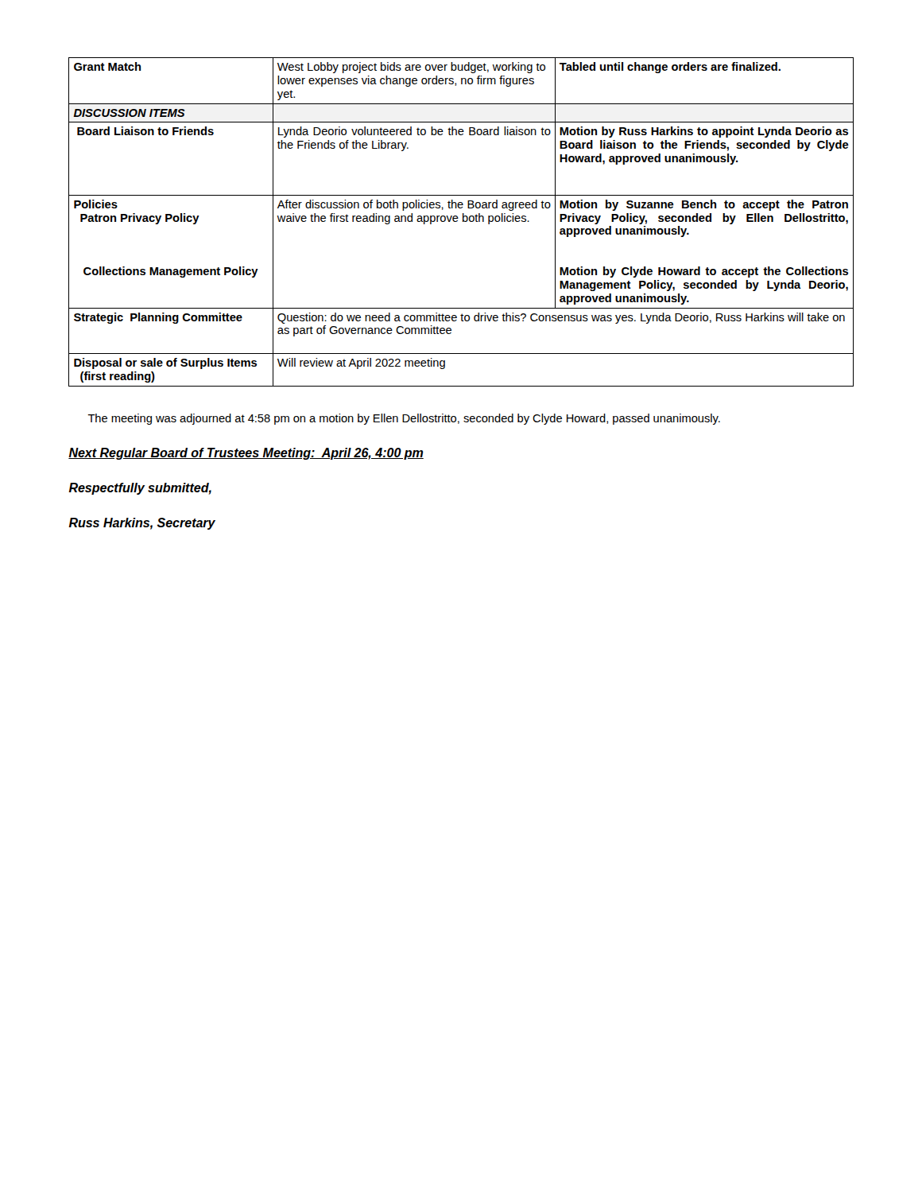| Grant Match | West Lobby project bids are over budget, working to lower expenses via change orders, no firm figures yet. | Tabled until change orders are finalized. |
| DISCUSSION ITEMS | | |
| Board Liaison to Friends | Lynda Deorio volunteered to be the Board liaison to the Friends of the Library. | Motion by Russ Harkins to appoint Lynda Deorio as Board liaison to the Friends, seconded by Clyde Howard, approved unanimously. |
| Policies Patron Privacy Policy Collections Management Policy | After discussion of both policies, the Board agreed to waive the first reading and approve both policies. | Motion by Suzanne Bench to accept the Patron Privacy Policy, seconded by Ellen Dellostritto, approved unanimously. Motion by Clyde Howard to accept the Collections Management Policy, seconded by Lynda Deorio, approved unanimously. |
| Strategic Planning Committee | Question: do we need a committee to drive this? Consensus was yes. Lynda Deorio, Russ Harkins will take on as part of Governance Committee |
| Disposal or sale of Surplus Items (first reading) | Will review at April 2022 meeting |
The meeting was adjourned at 4:58 pm on a motion by Ellen Dellostritto, seconded by Clyde Howard, passed unanimously.
Next Regular Board of Trustees Meeting: April 26, 4:00 pm
Respectfully submitted,
Russ Harkins, Secretary